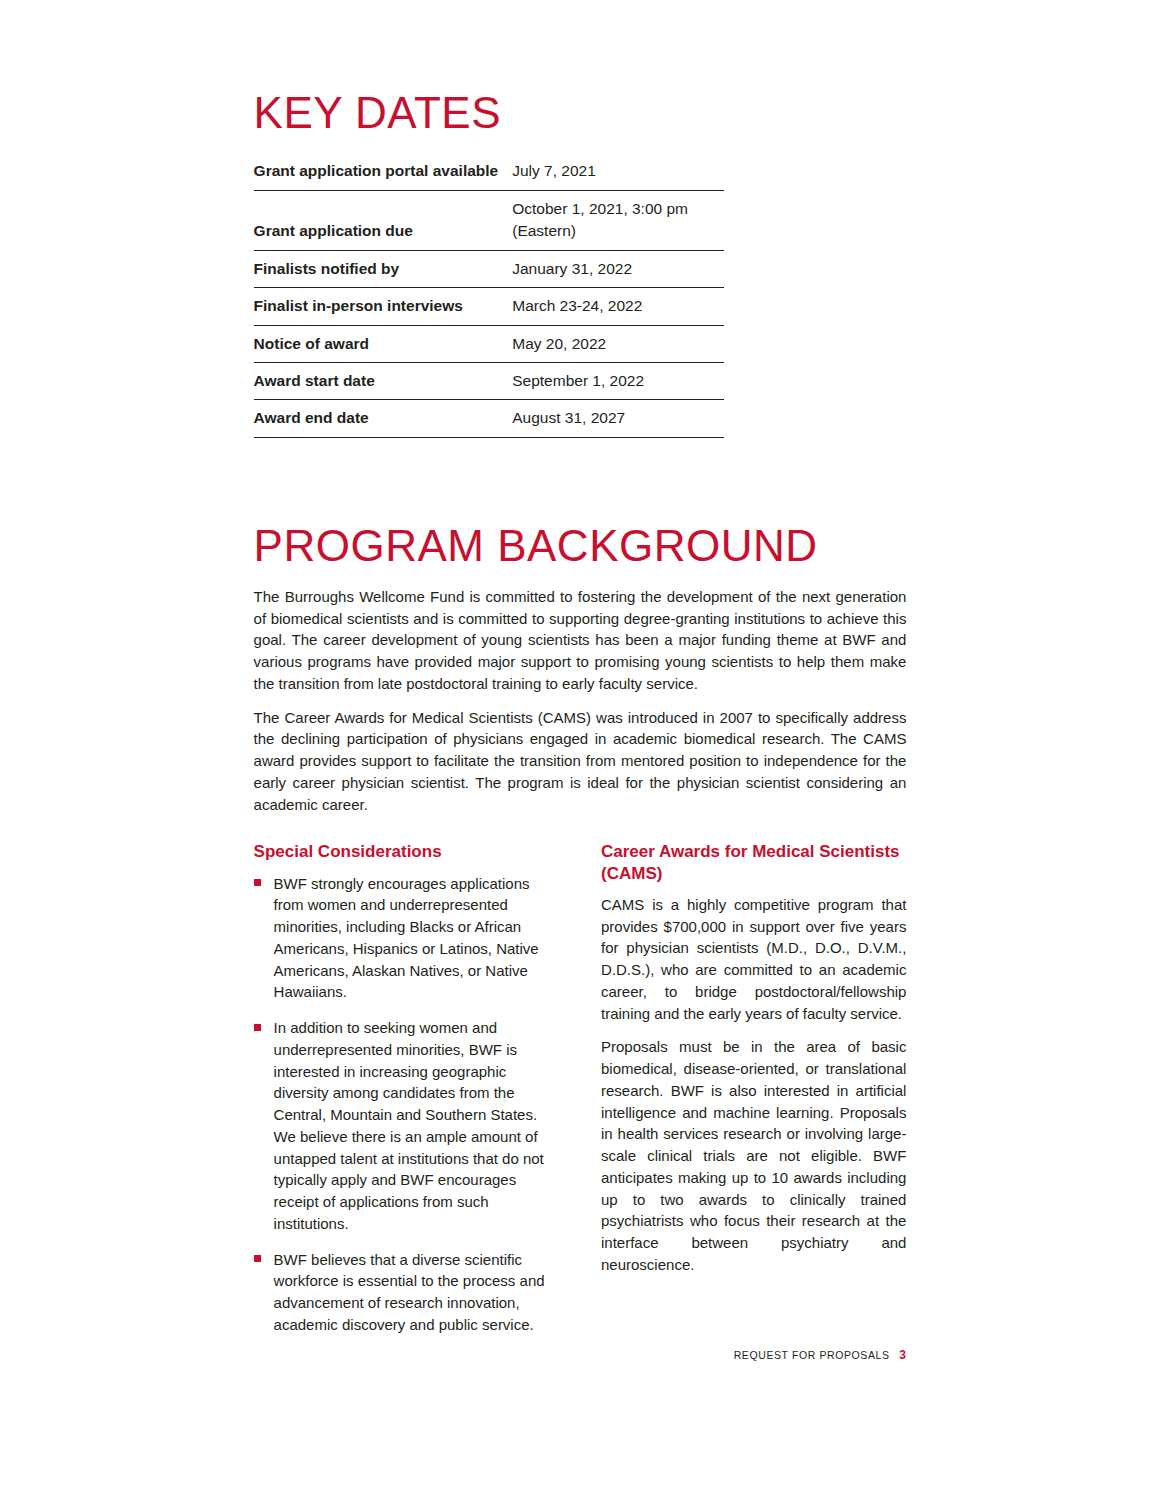KEY DATES
| Grant application portal available | July 7, 2021 |
| Grant application due | October 1, 2021, 3:00 pm (Eastern) |
| Finalists notified by | January 31, 2022 |
| Finalist in-person interviews | March 23-24, 2022 |
| Notice of award | May 20, 2022 |
| Award start date | September 1, 2022 |
| Award end date | August 31, 2027 |
PROGRAM BACKGROUND
The Burroughs Wellcome Fund is committed to fostering the development of the next generation of biomedical scientists and is committed to supporting degree-granting institutions to achieve this goal. The career development of young scientists has been a major funding theme at BWF and various programs have provided major support to promising young scientists to help them make the transition from late postdoctoral training to early faculty service.
The Career Awards for Medical Scientists (CAMS) was introduced in 2007 to specifically address the declining participation of physicians engaged in academic biomedical research. The CAMS award provides support to facilitate the transition from mentored position to independence for the early career physician scientist. The program is ideal for the physician scientist considering an academic career.
Special Considerations
BWF strongly encourages applications from women and underrepresented minorities, including Blacks or African Americans, Hispanics or Latinos, Native Americans, Alaskan Natives, or Native Hawaiians.
In addition to seeking women and underrepresented minorities, BWF is interested in increasing geographic diversity among candidates from the Central, Mountain and Southern States. We believe there is an ample amount of untapped talent at institutions that do not typically apply and BWF encourages receipt of applications from such institutions.
BWF believes that a diverse scientific workforce is essential to the process and advancement of research innovation, academic discovery and public service.
Career Awards for Medical Scientists (CAMS)
CAMS is a highly competitive program that provides $700,000 in support over five years for physician scientists (M.D., D.O., D.V.M., D.D.S.), who are committed to an academic career, to bridge postdoctoral/fellowship training and the early years of faculty service.
Proposals must be in the area of basic biomedical, disease-oriented, or translational research. BWF is also interested in artificial intelligence and machine learning. Proposals in health services research or involving large-scale clinical trials are not eligible. BWF anticipates making up to 10 awards including up to two awards to clinically trained psychiatrists who focus their research at the interface between psychiatry and neuroscience.
REQUEST FOR PROPOSALS 3